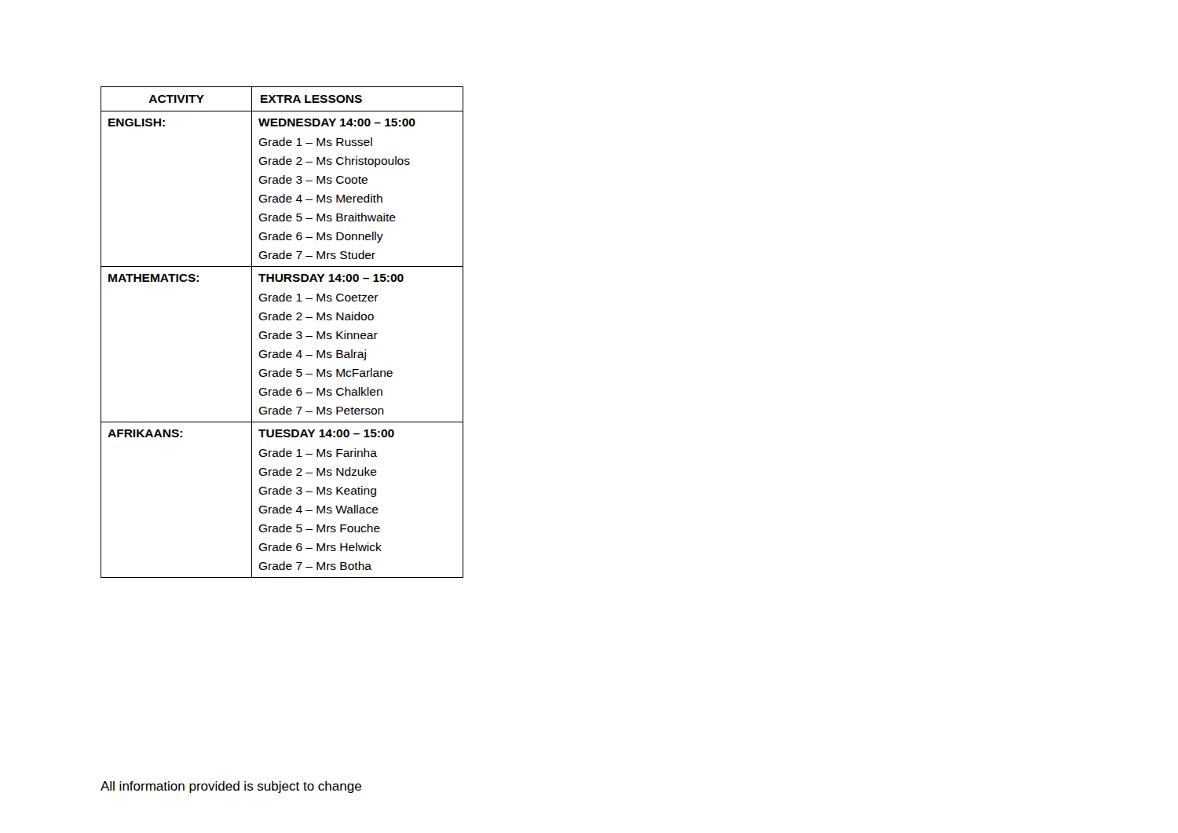| ACTIVITY | EXTRA LESSONS |
| --- | --- |
| ENGLISH: | WEDNESDAY 14:00 – 15:00 Grade 1 – Ms Russel Grade 2 – Ms Christopoulos Grade 3 – Ms Coote Grade 4 – Ms Meredith Grade 5 – Ms Braithwaite Grade 6 – Ms Donnelly Grade 7 – Mrs Studer |
| MATHEMATICS: | THURSDAY 14:00 – 15:00 Grade 1 – Ms Coetzer Grade 2 – Ms Naidoo Grade 3 – Ms Kinnear Grade 4 – Ms Balraj Grade 5 – Ms McFarlane Grade 6 – Ms Chalklen Grade 7 – Ms Peterson |
| AFRIKAANS: | TUESDAY 14:00 – 15:00 Grade 1 – Ms Farinha Grade 2 – Ms Ndzuke Grade 3 – Ms Keating Grade 4 – Ms Wallace Grade 5 – Mrs Fouche Grade 6 – Mrs Helwick Grade 7 – Mrs Botha |
All information provided is subject to change